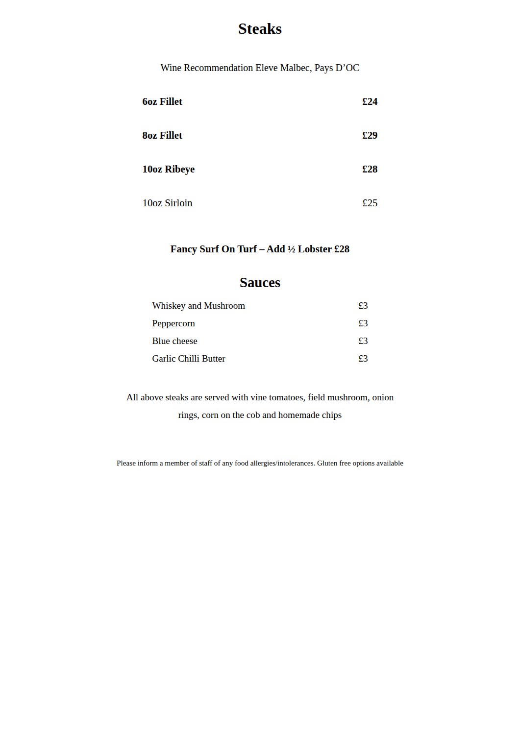Steaks
Wine Recommendation Eleve Malbec, Pays D’OC
6oz Fillet£24
8oz Fillet£29
10oz Ribeye£28
10oz Sirloin£25
Fancy Surf On Turf – Add ½ Lobster £28
Sauces
Whiskey and Mushroom£3
Peppercorn£3
Blue cheese£3
Garlic Chilli Butter£3
All above steaks are served with vine tomatoes, field mushroom, onion rings, corn on the cob and homemade chips
Please inform a member of staff of any food allergies/intolerances. Gluten free options available